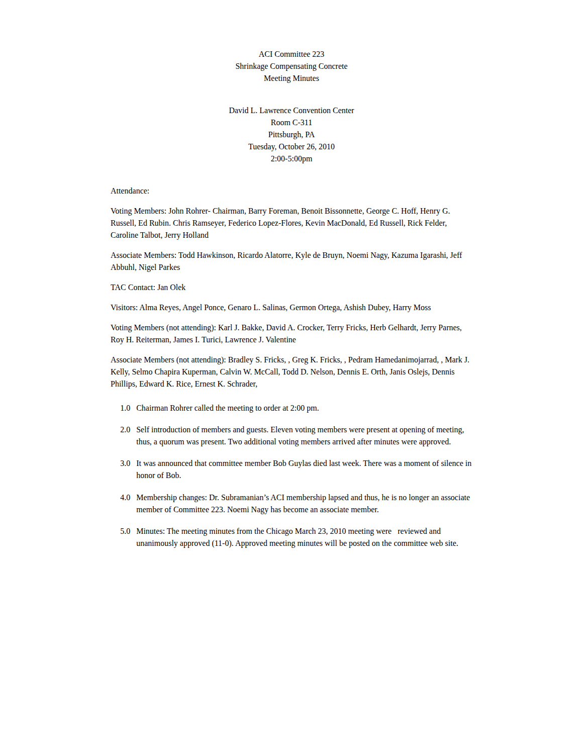ACI Committee 223
Shrinkage Compensating Concrete
Meeting Minutes
David L. Lawrence Convention Center
Room C-311
Pittsburgh, PA
Tuesday, October 26, 2010
2:00-5:00pm
Attendance:
Voting Members: John Rohrer- Chairman, Barry Foreman, Benoit Bissonnette, George C. Hoff, Henry G. Russell, Ed Rubin. Chris Ramseyer, Federico Lopez-Flores, Kevin MacDonald, Ed Russell, Rick Felder, Caroline Talbot, Jerry Holland
Associate Members: Todd Hawkinson, Ricardo Alatorre, Kyle de Bruyn, Noemi Nagy, Kazuma Igarashi, Jeff Abbuhl, Nigel Parkes
TAC Contact: Jan Olek
Visitors: Alma Reyes, Angel Ponce, Genaro L. Salinas, Germon Ortega, Ashish Dubey, Harry Moss
Voting Members (not attending): Karl J. Bakke, David A. Crocker, Terry Fricks, Herb Gelhardt, Jerry Parnes, Roy H. Reiterman, James I. Turici, Lawrence J. Valentine
Associate Members (not attending): Bradley S. Fricks, , Greg K. Fricks, , Pedram Hamedanimojarrad, , Mark J. Kelly, Selmo Chapira Kuperman, Calvin W. McCall, Todd D. Nelson, Dennis E. Orth, Janis Oslejs, Dennis Phillips, Edward K. Rice, Ernest K. Schrader,
1.0
Chairman Rohrer called the meeting to order at 2:00 pm.
2.0
Self introduction of members and guests. Eleven voting members were present at opening of meeting, thus, a quorum was present. Two additional voting members arrived after minutes were approved.
3.0
It was announced that committee member Bob Guylas died last week. There was a moment of silence in honor of Bob.
4.0
Membership changes: Dr. Subramanian’s ACI membership lapsed and thus, he is no longer an associate member of Committee 223. Noemi Nagy has become an associate member.
5.0
Minutes: The meeting minutes from the Chicago March 23, 2010 meeting were reviewed and unanimously approved (11-0). Approved meeting minutes will be posted on the committee web site.